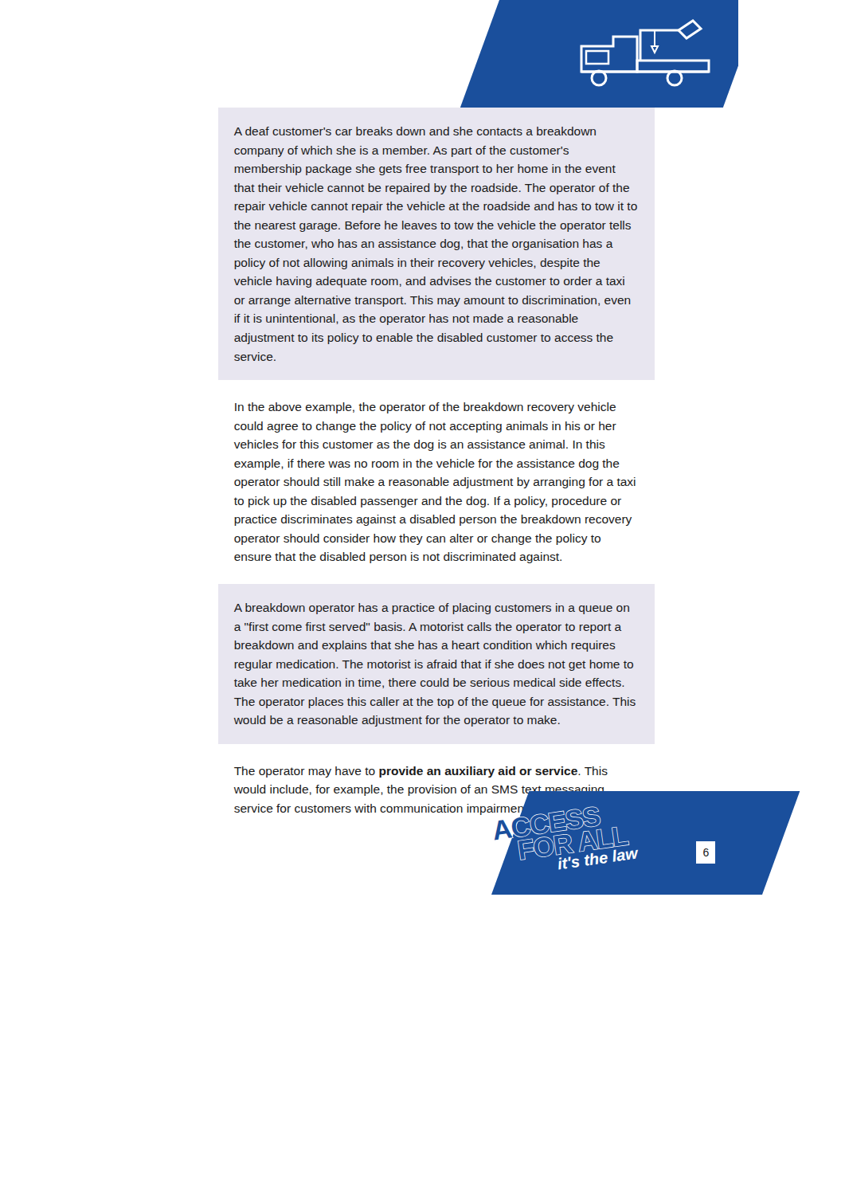A deaf customer's car breaks down and she contacts a breakdown company of which she is a member. As part of the customer's membership package she gets free transport to her home in the event that their vehicle cannot be repaired by the roadside. The operator of the repair vehicle cannot repair the vehicle at the roadside and has to tow it to the nearest garage. Before he leaves to tow the vehicle the operator tells the customer, who has an assistance dog, that the organisation has a policy of not allowing animals in their recovery vehicles, despite the vehicle having adequate room, and advises the customer to order a taxi or arrange alternative transport. This may amount to discrimination, even if it is unintentional, as the operator has not made a reasonable adjustment to its policy to enable the disabled customer to access the service.
In the above example, the operator of the breakdown recovery vehicle could agree to change the policy of not accepting animals in his or her vehicles for this customer as the dog is an assistance animal. In this example, if there was no room in the vehicle for the assistance dog the operator should still make a reasonable adjustment by arranging for a taxi to pick up the disabled passenger and the dog. If a policy, procedure or practice discriminates against a disabled person the breakdown recovery operator should consider how they can alter or change the policy to ensure that the disabled person is not discriminated against.
A breakdown operator has a practice of placing customers in a queue on a "first come first served" basis. A motorist calls the operator to report a breakdown and explains that she has a heart condition which requires regular medication. The motorist is afraid that if she does not get home to take her medication in time, there could be serious medical side effects. The operator places this caller at the top of the queue for assistance. This would be a reasonable adjustment for the operator to make.
The operator may have to provide an auxiliary aid or service. This would include, for example, the provision of an SMS text messaging service for customers with communication impairments.
ACCESS
FOR ALL
it's the law
6